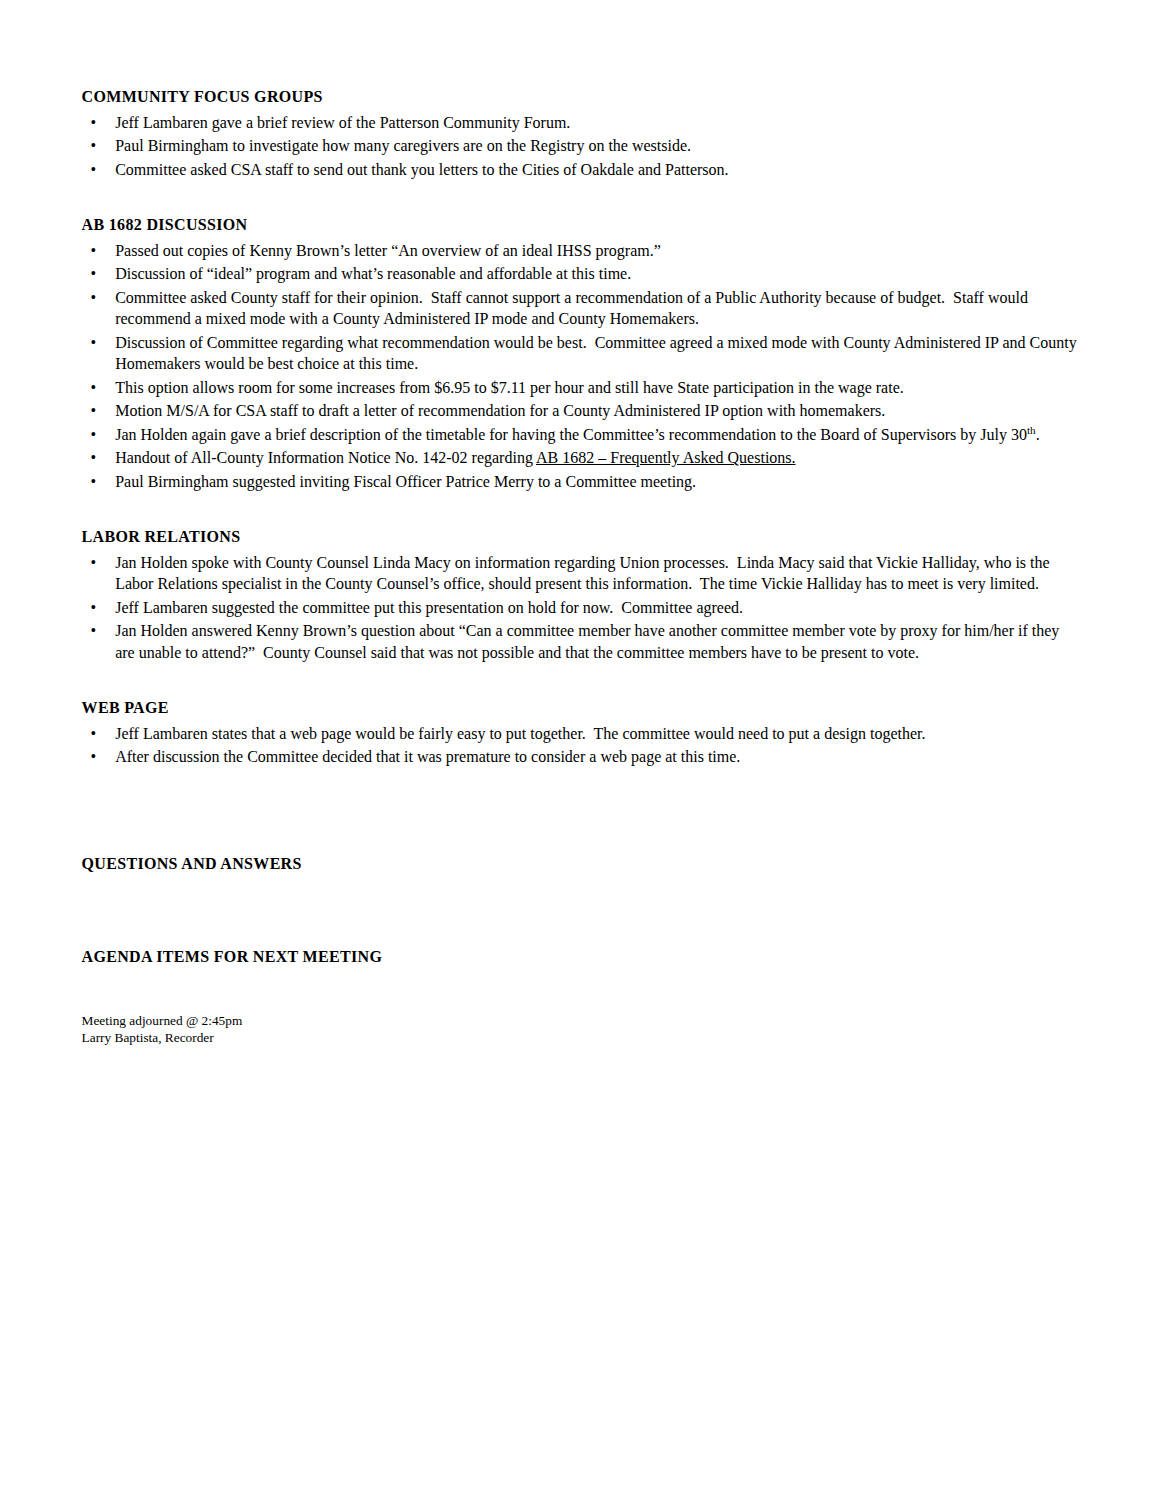COMMUNITY FOCUS GROUPS
Jeff Lambaren gave a brief review of the Patterson Community Forum.
Paul Birmingham to investigate how many caregivers are on the Registry on the westside.
Committee asked CSA staff to send out thank you letters to the Cities of Oakdale and Patterson.
AB 1682 DISCUSSION
Passed out copies of Kenny Brown’s letter “An overview of an ideal IHSS program.”
Discussion of “ideal” program and what’s reasonable and affordable at this time.
Committee asked County staff for their opinion. Staff cannot support a recommendation of a Public Authority because of budget. Staff would recommend a mixed mode with a County Administered IP mode and County Homemakers.
Discussion of Committee regarding what recommendation would be best. Committee agreed a mixed mode with County Administered IP and County Homemakers would be best choice at this time.
This option allows room for some increases from $6.95 to $7.11 per hour and still have State participation in the wage rate.
Motion M/S/A for CSA staff to draft a letter of recommendation for a County Administered IP option with homemakers.
Jan Holden again gave a brief description of the timetable for having the Committee’s recommendation to the Board of Supervisors by July 30th.
Handout of All-County Information Notice No. 142-02 regarding AB 1682 – Frequently Asked Questions.
Paul Birmingham suggested inviting Fiscal Officer Patrice Merry to a Committee meeting.
LABOR RELATIONS
Jan Holden spoke with County Counsel Linda Macy on information regarding Union processes. Linda Macy said that Vickie Halliday, who is the Labor Relations specialist in the County Counsel’s office, should present this information. The time Vickie Halliday has to meet is very limited.
Jeff Lambaren suggested the committee put this presentation on hold for now. Committee agreed.
Jan Holden answered Kenny Brown’s question about “Can a committee member have another committee member vote by proxy for him/her if they are unable to attend?” County Counsel said that was not possible and that the committee members have to be present to vote.
WEB PAGE
Jeff Lambaren states that a web page would be fairly easy to put together. The committee would need to put a design together.
After discussion the Committee decided that it was premature to consider a web page at this time.
QUESTIONS AND ANSWERS
AGENDA ITEMS FOR NEXT MEETING
Meeting adjourned @ 2:45pm
Larry Baptista, Recorder